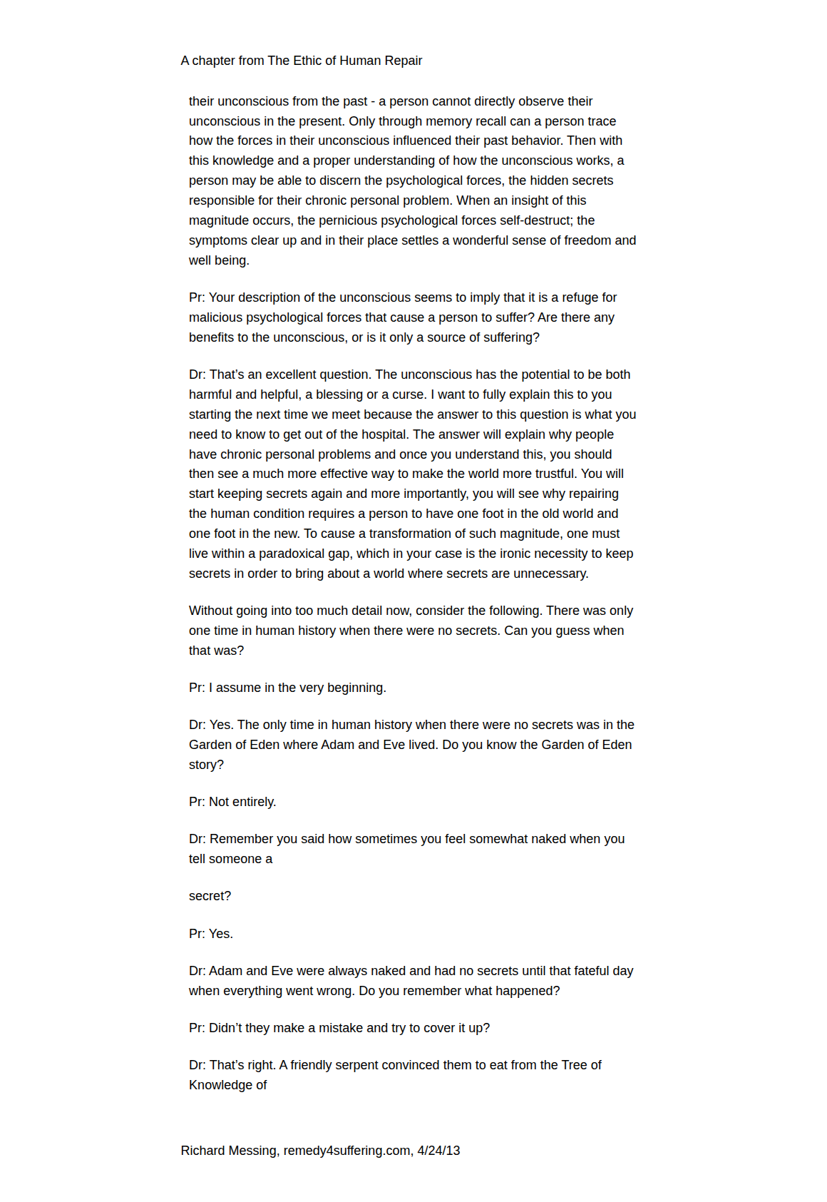A chapter from The Ethic of Human Repair
their unconscious from the past - a person cannot directly observe their unconscious in the present. Only through memory recall can a person trace how the forces in their unconscious influenced their past behavior. Then with this knowledge and a proper understanding of how the unconscious works, a person may be able to discern the psychological forces, the hidden secrets responsible for their chronic personal problem. When an insight of this magnitude occurs, the pernicious psychological forces self-destruct; the symptoms clear up and in their place settles a wonderful sense of freedom and well being.
Pr: Your description of the unconscious seems to imply that it is a refuge for malicious psychological forces that cause a person to suffer? Are there any benefits to the unconscious, or is it only a source of suffering?
Dr: That’s an excellent question. The unconscious has the potential to be both harmful and helpful, a blessing or a curse. I want to fully explain this to you starting the next time we meet because the answer to this question is what you need to know to get out of the hospital. The answer will explain why people have chronic personal problems and once you understand this, you should then see a much more effective way to make the world more trustful. You will start keeping secrets again and more importantly, you will see why repairing the human condition requires a person to have one foot in the old world and one foot in the new. To cause a transformation of such magnitude, one must live within a paradoxical gap, which in your case is the ironic necessity to keep secrets in order to bring about a world where secrets are unnecessary.
Without going into too much detail now, consider the following. There was only one time in human history when there were no secrets. Can you guess when that was?
Pr: I assume in the very beginning.
Dr: Yes. The only time in human history when there were no secrets was in the Garden of Eden where Adam and Eve lived. Do you know the Garden of Eden story?
Pr: Not entirely.
Dr: Remember you said how sometimes you feel somewhat naked when you tell someone a
secret?
Pr: Yes.
Dr: Adam and Eve were always naked and had no secrets until that fateful day when everything went wrong. Do you remember what happened?
Pr: Didn’t they make a mistake and try to cover it up?
Dr: That’s right. A friendly serpent convinced them to eat from the Tree of Knowledge of
Richard Messing, remedy4suffering.com, 4/24/13